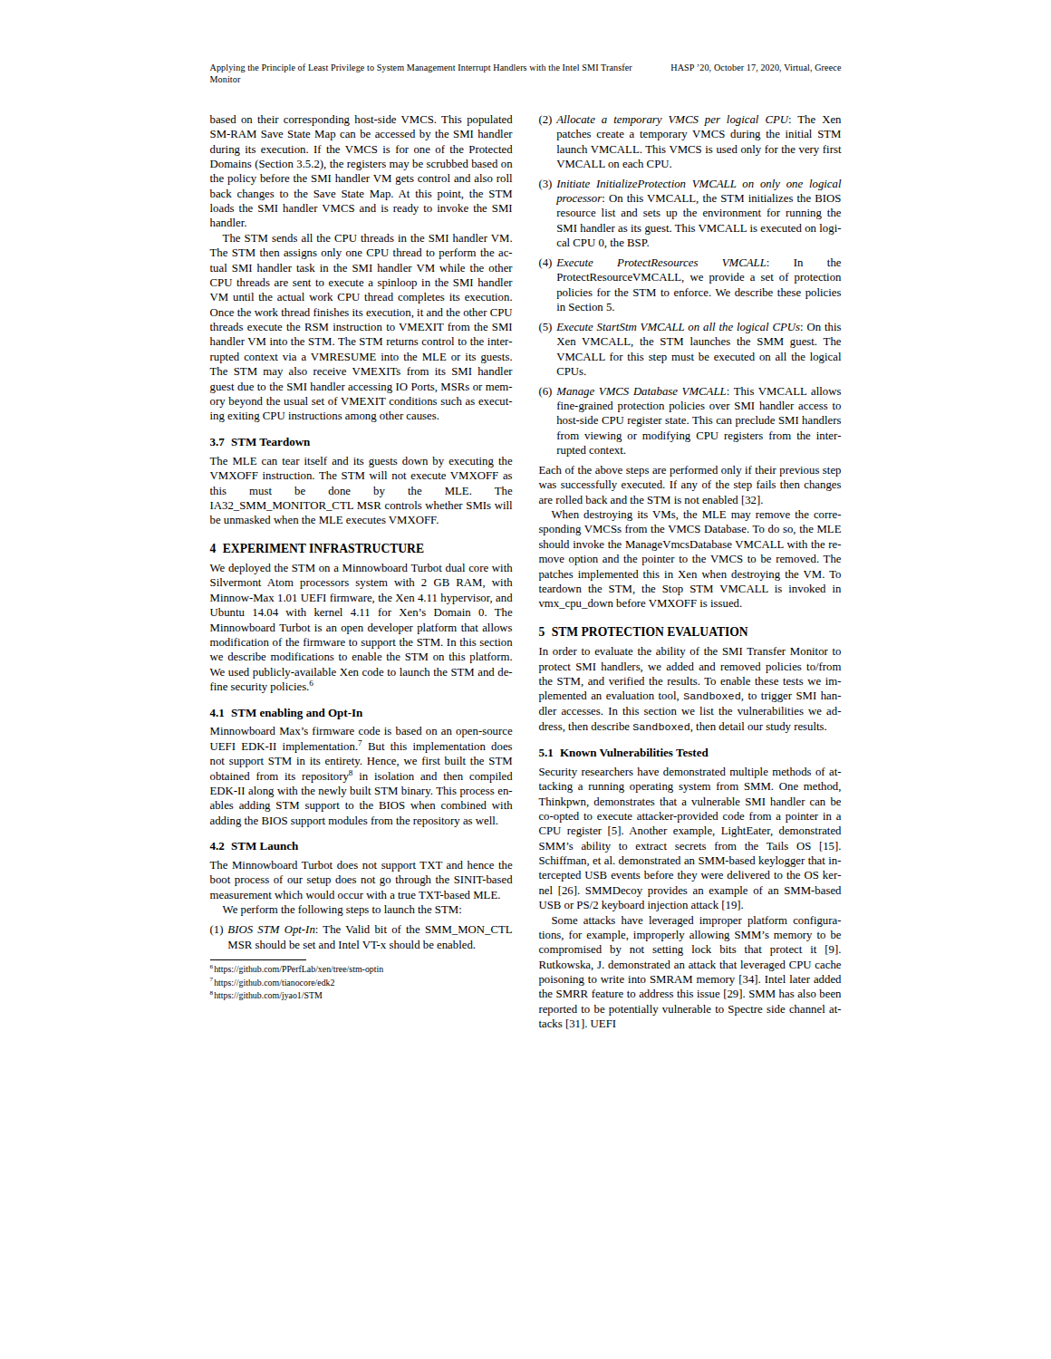Applying the Principle of Least Privilege to System Management Interrupt Handlers with the Intel SMI Transfer Monitor
HASP ’20, October 17, 2020, Virtual, Greece
based on their corresponding host-side VMCS. This populated SM-RAM Save State Map can be accessed by the SMI handler during its execution. If the VMCS is for one of the Protected Domains (Section 3.5.2), the registers may be scrubbed based on the policy before the SMI handler VM gets control and also roll back changes to the Save State Map. At this point, the STM loads the SMI handler VMCS and is ready to invoke the SMI handler.
The STM sends all the CPU threads in the SMI handler VM. The STM then assigns only one CPU thread to perform the actual SMI handler task in the SMI handler VM while the other CPU threads are sent to execute a spinloop in the SMI handler VM until the actual work CPU thread completes its execution. Once the work thread finishes its execution, it and the other CPU threads execute the RSM instruction to VMEXIT from the SMI handler VM into the STM. The STM returns control to the interrupted context via a VMRESUME into the MLE or its guests. The STM may also receive VMEXITs from its SMI handler guest due to the SMI handler accessing IO Ports, MSRs or memory beyond the usual set of VMEXIT conditions such as executing exiting CPU instructions among other causes.
3.7 STM Teardown
The MLE can tear itself and its guests down by executing the VMXOFF instruction. The STM will not execute VMXOFF as this must be done by the MLE. The IA32_SMM_MONITOR_CTL MSR controls whether SMIs will be unmasked when the MLE executes VMXOFF.
4 EXPERIMENT INFRASTRUCTURE
We deployed the STM on a Minnowboard Turbot dual core with Silvermont Atom processors system with 2 GB RAM, with Minnow-Max 1.01 UEFI firmware, the Xen 4.11 hypervisor, and Ubuntu 14.04 with kernel 4.11 for Xen’s Domain 0. The Minnowboard Turbot is an open developer platform that allows modification of the firmware to support the STM. In this section we describe modifications to enable the STM on this platform. We used publicly-available Xen code to launch the STM and define security policies.6
4.1 STM enabling and Opt-In
Minnowboard Max’s firmware code is based on an open-source UEFI EDK-II implementation.7 But this implementation does not support STM in its entirety. Hence, we first built the STM obtained from its repository8 in isolation and then compiled EDK-II along with the newly built STM binary. This process enables adding STM support to the BIOS when combined with adding the BIOS support modules from the repository as well.
4.2 STM Launch
The Minnowboard Turbot does not support TXT and hence the boot process of our setup does not go through the SINIT-based measurement which would occur with a true TXT-based MLE.
We perform the following steps to launch the STM:
BIOS STM Opt-In: The Valid bit of the SMM_MON_CTL MSR should be set and Intel VT-x should be enabled.
6https://github.com/PPerfLab/xen/tree/stm-optin
7https://github.com/tianocore/edk2
8https://github.com/jyao1/STM
Allocate a temporary VMCS per logical CPU: The Xen patches create a temporary VMCS during the initial STM launch VMCALL. This VMCS is used only for the very first VMCALL on each CPU.
Initiate InitializeProtection VMCALL on only one logical processor: On this VMCALL, the STM initializes the BIOS resource list and sets up the environment for running the SMI handler as its guest. This VMCALL is executed on logical CPU 0, the BSP.
Execute ProtectResources VMCALL: In the ProtectResourceVMCALL, we provide a set of protection policies for the STM to enforce. We describe these policies in Section 5.
Execute StartStm VMCALL on all the logical CPUs: On this Xen VMCALL, the STM launches the SMM guest. The VMCALL for this step must be executed on all the logical CPUs.
Manage VMCS Database VMCALL: This VMCALL allows fine-grained protection policies over SMI handler access to host-side CPU register state. This can preclude SMI handlers from viewing or modifying CPU registers from the interrupted context.
Each of the above steps are performed only if their previous step was successfully executed. If any of the step fails then changes are rolled back and the STM is not enabled [32].
When destroying its VMs, the MLE may remove the corresponding VMCSs from the VMCS Database. To do so, the MLE should invoke the ManageVmcsDatabase VMCALL with the remove option and the pointer to the VMCS to be removed. The patches implemented this in Xen when destroying the VM. To teardown the STM, the Stop STM VMCALL is invoked in vmx_cpu_down before VMXOFF is issued.
5 STM PROTECTION EVALUATION
In order to evaluate the ability of the SMI Transfer Monitor to protect SMI handlers, we added and removed policies to/from the STM, and verified the results. To enable these tests we implemented an evaluation tool, Sandboxed, to trigger SMI handler accesses. In this section we list the vulnerabilities we address, then describe Sandboxed, then detail our study results.
5.1 Known Vulnerabilities Tested
Security researchers have demonstrated multiple methods of attacking a running operating system from SMM. One method, Thinkpwn, demonstrates that a vulnerable SMI handler can be co-opted to execute attacker-provided code from a pointer in a CPU register [5]. Another example, LightEater, demonstrated SMM’s ability to extract secrets from the Tails OS [15]. Schiffman, et al. demonstrated an SMM-based keylogger that intercepted USB events before they were delivered to the OS kernel [26]. SMMDecoy provides an example of an SMM-based USB or PS/2 keyboard injection attack [19].
Some attacks have leveraged improper platform configurations, for example, improperly allowing SMM’s memory to be compromised by not setting lock bits that protect it [9]. Rutkowska, J. demonstrated an attack that leveraged CPU cache poisoning to write into SMRAM memory [34]. Intel later added the SMRR feature to address this issue [29]. SMM has also been reported to be potentially vulnerable to Spectre side channel attacks [31]. UEFI